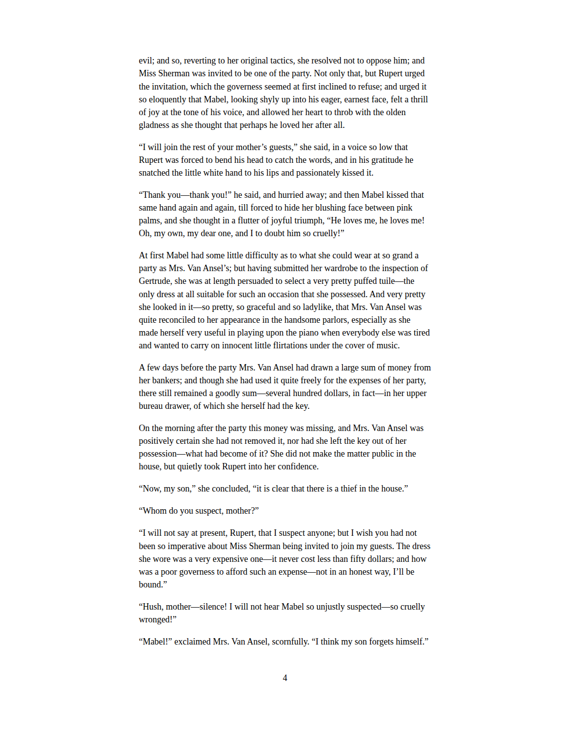evil; and so, reverting to her original tactics, she resolved not to oppose him; and Miss Sherman was invited to be one of the party. Not only that, but Rupert urged the invitation, which the governess seemed at first inclined to refuse; and urged it so eloquently that Mabel, looking shyly up into his eager, earnest face, felt a thrill of joy at the tone of his voice, and allowed her heart to throb with the olden gladness as she thought that perhaps he loved her after all.
“I will join the rest of your mother’s guests,” she said, in a voice so low that Rupert was forced to bend his head to catch the words, and in his gratitude he snatched the little white hand to his lips and passionately kissed it.
“Thank you—thank you!” he said, and hurried away; and then Mabel kissed that same hand again and again, till forced to hide her blushing face between pink palms, and she thought in a flutter of joyful triumph, “He loves me, he loves me! Oh, my own, my dear one, and I to doubt him so cruelly!”
At first Mabel had some little difficulty as to what she could wear at so grand a party as Mrs. Van Ansel’s; but having submitted her wardrobe to the inspection of Gertrude, she was at length persuaded to select a very pretty puffed tuile—the only dress at all suitable for such an occasion that she possessed. And very pretty she looked in it—so pretty, so graceful and so ladylike, that Mrs. Van Ansel was quite reconciled to her appearance in the handsome parlors, especially as she made herself very useful in playing upon the piano when everybody else was tired and wanted to carry on innocent little flirtations under the cover of music.
A few days before the party Mrs. Van Ansel had drawn a large sum of money from her bankers; and though she had used it quite freely for the expenses of her party, there still remained a goodly sum—several hundred dollars, in fact—in her upper bureau drawer, of which she herself had the key.
On the morning after the party this money was missing, and Mrs. Van Ansel was positively certain she had not removed it, nor had she left the key out of her possession—what had become of it? She did not make the matter public in the house, but quietly took Rupert into her confidence.
“Now, my son,” she concluded, “it is clear that there is a thief in the house.”
“Whom do you suspect, mother?”
“I will not say at present, Rupert, that I suspect anyone; but I wish you had not been so imperative about Miss Sherman being invited to join my guests. The dress she wore was a very expensive one—it never cost less than fifty dollars; and how was a poor governess to afford such an expense—not in an honest way, I’ll be bound.”
“Hush, mother—silence! I will not hear Mabel so unjustly suspected—so cruelly wronged!”
“Mabel!” exclaimed Mrs. Van Ansel, scornfully. “I think my son forgets himself.”
4